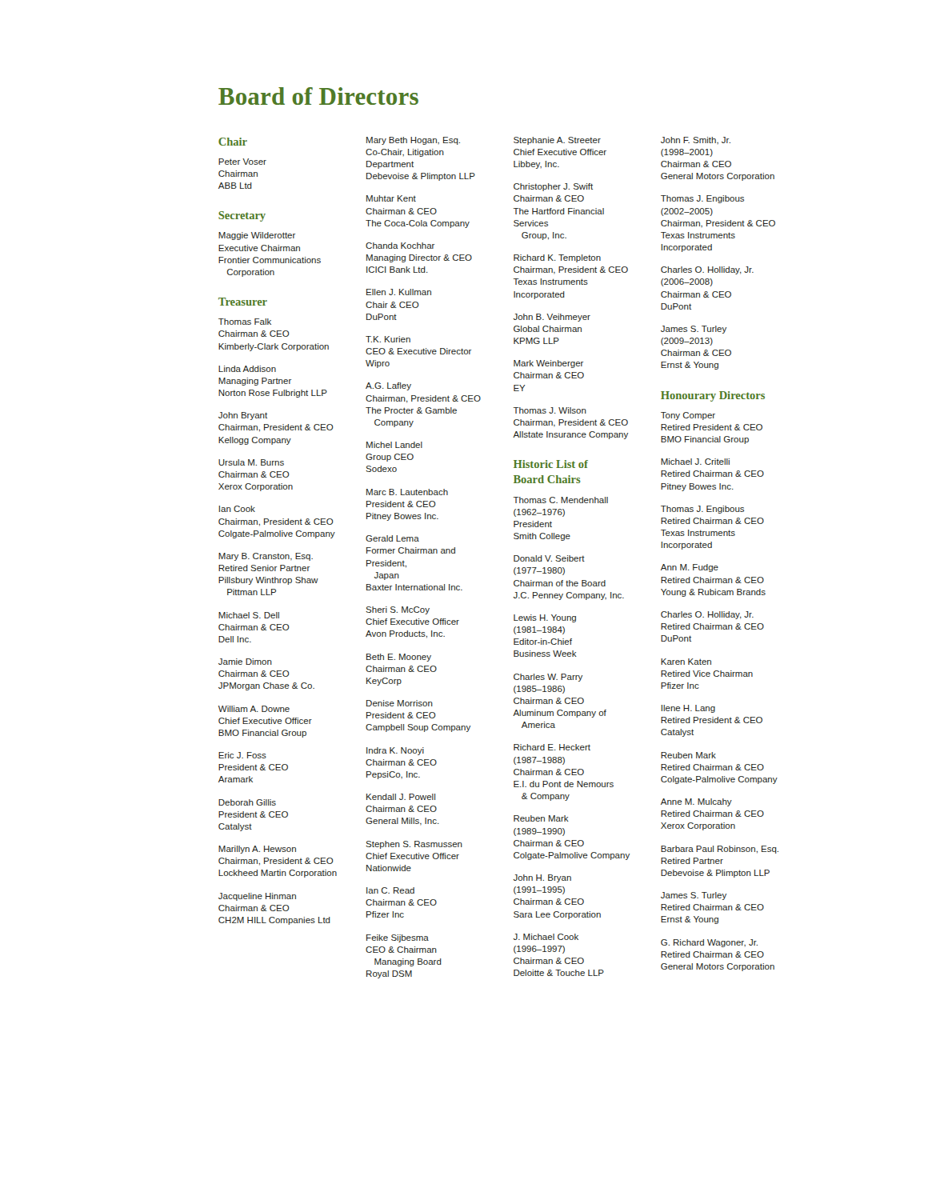Board of Directors
Chair
Peter Voser Chairman
ABB Ltd
Secretary
Maggie Wilderotter Executive Chairman
Frontier Communications Corporation
Treasurer
Thomas Falk Chairman & CEO
Kimberly-Clark Corporation
Linda Addison Managing Partner
Norton Rose Fulbright LLP
John Bryant Chairman, President & CEO
Kellogg Company
Ursula M. Burns Chairman & CEO
Xerox Corporation
Ian Cook Chairman, President & CEO
Colgate-Palmolive Company
Mary B. Cranston, Esq. Retired Senior Partner
Pillsbury Winthrop Shaw Pittman LLP
Michael S. Dell Chairman & CEO
Dell Inc.
Jamie Dimon Chairman & CEO
JPMorgan Chase & Co.
William A. Downe Chief Executive Officer
BMO Financial Group
Eric J. Foss President & CEO
Aramark
Deborah Gillis President & CEO
Catalyst
Marillyn A. Hewson Chairman, President & CEO
Lockheed Martin Corporation
Jacqueline Hinman Chairman & CEO
CH2M HILL Companies Ltd
Mary Beth Hogan, Esq. Co-Chair, Litigation
Department
Debevoise & Plimpton LLP
Muhtar Kent Chairman & CEO
The Coca-Cola Company
Chanda Kochhar Managing Director & CEO
ICICI Bank Ltd.
Ellen J. Kullman Chair & CEO
DuPont
T.K. Kurien CEO & Executive Director
Wipro
A.G. Lafley Chairman, President & CEO
The Procter & Gamble Company
Michel Landel Group CEO
Sodexo
Marc B. Lautenbach President & CEO
Pitney Bowes Inc.
Gerald Lema Former Chairman and President, Japan Baxter International Inc.
Sheri S. McCoy Chief Executive Officer
Avon Products, Inc.
Beth E. Mooney Chairman & CEO
KeyCorp
Denise Morrison President & CEO
Campbell Soup Company
Indra K. Nooyi Chairman & CEO
PepsiCo, Inc.
Kendall J. Powell Chairman & CEO
General Mills, Inc.
Stephen S. Rasmussen Chief Executive Officer
Nationwide
Ian C. Read Chairman & CEO
Pfizer Inc
Feike Sijbesma CEO & Chairman Managing Board Royal DSM
Stephanie A. Streeter Chief Executive Officer
Libbey, Inc.
Christopher J. Swift Chairman & CEO
The Hartford Financial Services Group, Inc.
Richard K. Templeton Chairman, President & CEO
Texas Instruments Incorporated
John B. Veihmeyer Global Chairman
KPMG LLP
Mark Weinberger Chairman & CEO
EY
Thomas J. Wilson Chairman, President & CEO
Allstate Insurance Company
Historic List of
Board Chairs
Thomas C. Mendenhall (1962–1976)
President
Smith College
Donald V. Seibert (1977–1980)
Chairman of the Board
J.C. Penney Company, Inc.
Lewis H. Young (1981–1984)
Editor-in-Chief
Business Week
Charles W. Parry (1985–1986)
Chairman & CEO
Aluminum Company of America
Richard E. Heckert (1987–1988)
Chairman & CEO
E.I. du Pont de Nemours & Company
Reuben Mark (1989–1990)
Chairman & CEO
Colgate-Palmolive Company
John H. Bryan (1991–1995)
Chairman & CEO
Sara Lee Corporation
J. Michael Cook (1996–1997)
Chairman & CEO
Deloitte & Touche LLP
John F. Smith, Jr. (1998–2001)
Chairman & CEO
General Motors Corporation
Thomas J. Engibous (2002–2005)
Chairman, President & CEO
Texas Instruments Incorporated
Charles O. Holliday, Jr. (2006–2008)
Chairman & CEO
DuPont
James S. Turley (2009–2013)
Chairman & CEO
Ernst & Young
Honourary Directors
Tony Comper Retired President & CEO
BMO Financial Group
Michael J. Critelli Retired Chairman & CEO
Pitney Bowes Inc.
Thomas J. Engibous Retired Chairman & CEO
Texas Instruments Incorporated
Ann M. Fudge Retired Chairman & CEO
Young & Rubicam Brands
Charles O. Holliday, Jr. Retired Chairman & CEO
DuPont
Karen Katen Retired Vice Chairman
Pfizer Inc
Ilene H. Lang Retired President & CEO
Catalyst
Reuben Mark Retired Chairman & CEO
Colgate-Palmolive Company
Anne M. Mulcahy Retired Chairman & CEO
Xerox Corporation
Barbara Paul Robinson, Esq. Retired Partner
Debevoise & Plimpton LLP
James S. Turley Retired Chairman & CEO
Ernst & Young
G. Richard Wagoner, Jr. Retired Chairman & CEO
General Motors Corporation